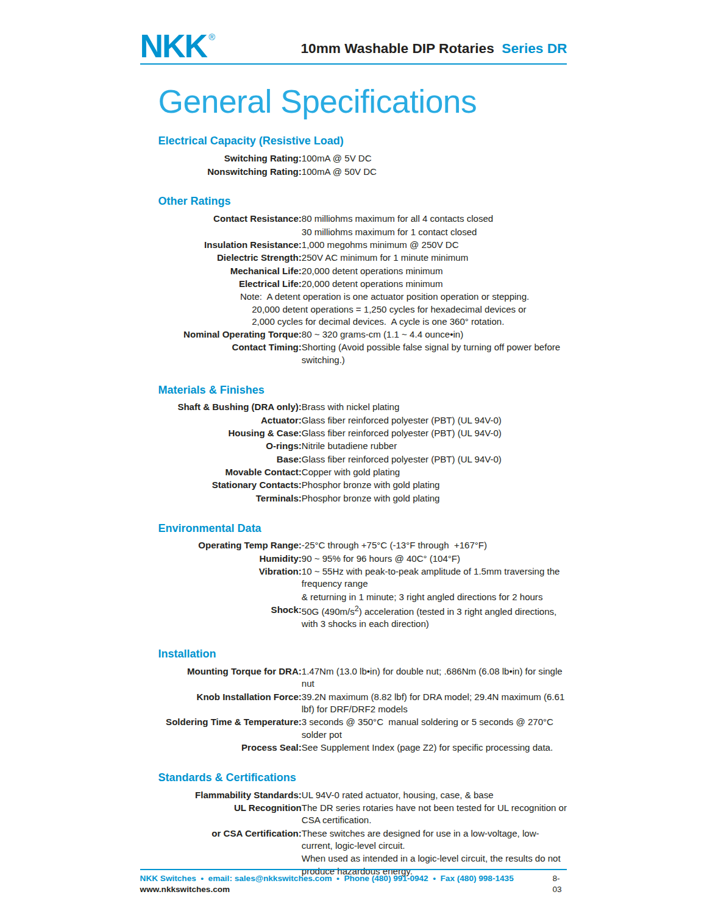NKK®
10mm Washable DIP Rotaries Series DR
General Specifications
Electrical Capacity (Resistive Load)
| Switching Rating: | 100mA @ 5V DC |
| Nonswitching Rating: | 100mA @ 50V DC |
Other Ratings
| Contact Resistance: | 80 milliohms maximum for all 4 contacts closed |
| | 30 milliohms maximum for 1 contact closed |
| Insulation Resistance: | 1,000 megohms minimum @ 250V DC |
| Dielectric Strength: | 250V AC minimum for 1 minute minimum |
| Mechanical Life: | 20,000 detent operations minimum |
| Electrical Life: | 20,000 detent operations minimum |
| Note: A detent operation is one actuator position operation or stepping. 20,000 detent operations = 1,250 cycles for hexadecimal devices or 2,000 cycles for decimal devices. A cycle is one 360° rotation. |
| Nominal Operating Torque: | 80 ~ 320 grams-cm (1.1 ~ 4.4 ounce•in) |
| Contact Timing: | Shorting (Avoid possible false signal by turning off power before switching.) |
Materials & Finishes
| Shaft & Bushing (DRA only): | Brass with nickel plating |
| Actuator: | Glass fiber reinforced polyester (PBT) (UL 94V-0) |
| Housing & Case: | Glass fiber reinforced polyester (PBT) (UL 94V-0) |
| O-rings: | Nitrile butadiene rubber |
| Base: | Glass fiber reinforced polyester (PBT) (UL 94V-0) |
| Movable Contact: | Copper with gold plating |
| Stationary Contacts: | Phosphor bronze with gold plating |
| Terminals: | Phosphor bronze with gold plating |
Environmental Data
| Operating Temp Range: | -25°C through +75°C (-13°F through +167°F) |
| Humidity: | 90 ~ 95% for 96 hours @ 40C° (104°F) |
| Vibration: | 10 ~ 55Hz with peak-to-peak amplitude of 1.5mm traversing the frequency range |
| | & returning in 1 minute; 3 right angled directions for 2 hours |
| Shock: | 50G (490m/s 2 ) acceleration (tested in 3 right angled directions, with 3 shocks in each direction) |
Installation
| Mounting Torque for DRA: | 1.47Nm (13.0 lb•in) for double nut; .686Nm (6.08 lb•in) for single nut |
| Knob Installation Force: | 39.2N maximum (8.82 lbf) for DRA model; 29.4N maximum (6.61 lbf) for DRF/DRF2 models |
| Soldering Time & Temperature: | 3 seconds @ 350°C manual soldering or 5 seconds @ 270°C solder pot |
| Process Seal: | See Supplement Index (page Z2) for specific processing data. |
Standards & Certifications
| Flammability Standards: | UL 94V-0 rated actuator, housing, case, & base |
| UL Recognition | The DR series rotaries have not been tested for UL recognition or CSA certification. |
| or CSA Certification: | These switches are designed for use in a low-voltage, low-current, logic-level circuit. |
| | When used as intended in a logic-level circuit, the results do not produce hazardous energy. |
NKK Switches • email: sales@nkkswitches.com • Phone (480) 991-0942 • Fax (480) 998-1435 www.nkkswitches.com
8-03